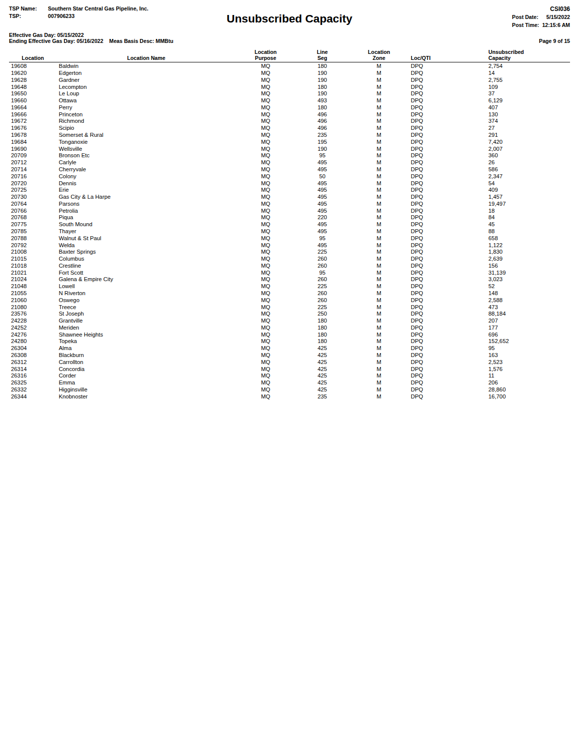TSP Name: Southern Star Central Gas Pipeline, Inc.
TSP: 007906233
Unsubscribed Capacity
CSI036
| Post Date: | 5/15/2022 |
| Post Time: | 12:15:6 AM |
Effective Gas Day: 05/15/2022
Ending Effective Gas Day: 05/16/2022 Meas Basis Desc: MMBtu
Page 9 of 15
| Location | Location Name | Location Purpose | Line Seg | Location Zone | Loc/QTI | Unsubscribed Capacity |
| --- | --- | --- | --- | --- | --- | --- |
| 19608 | Baldwin | MQ | 180 | M | DPQ | 2,754 |
| 19620 | Edgerton | MQ | 190 | M | DPQ | 14 |
| 19628 | Gardner | MQ | 190 | M | DPQ | 2,755 |
| 19648 | Lecompton | MQ | 180 | M | DPQ | 109 |
| 19650 | Le Loup | MQ | 190 | M | DPQ | 37 |
| 19660 | Ottawa | MQ | 493 | M | DPQ | 6,129 |
| 19664 | Perry | MQ | 180 | M | DPQ | 407 |
| 19666 | Princeton | MQ | 496 | M | DPQ | 130 |
| 19672 | Richmond | MQ | 496 | M | DPQ | 374 |
| 19676 | Scipio | MQ | 496 | M | DPQ | 27 |
| 19678 | Somerset & Rural | MQ | 235 | M | DPQ | 291 |
| 19684 | Tonganoxie | MQ | 195 | M | DPQ | 7,420 |
| 19690 | Wellsville | MQ | 190 | M | DPQ | 2,007 |
| 20709 | Bronson Etc | MQ | 95 | M | DPQ | 360 |
| 20712 | Carlyle | MQ | 495 | M | DPQ | 26 |
| 20714 | Cherryvale | MQ | 495 | M | DPQ | 586 |
| 20716 | Colony | MQ | 50 | M | DPQ | 2,347 |
| 20720 | Dennis | MQ | 495 | M | DPQ | 54 |
| 20725 | Erie | MQ | 495 | M | DPQ | 409 |
| 20730 | Gas City & La Harpe | MQ | 495 | M | DPQ | 1,457 |
| 20764 | Parsons | MQ | 495 | M | DPQ | 19,497 |
| 20766 | Petrolia | MQ | 495 | M | DPQ | 18 |
| 20768 | Piqua | MQ | 220 | M | DPQ | 84 |
| 20775 | South Mound | MQ | 495 | M | DPQ | 45 |
| 20785 | Thayer | MQ | 495 | M | DPQ | 88 |
| 20788 | Walnut & St Paul | MQ | 95 | M | DPQ | 658 |
| 20792 | Welda | MQ | 495 | M | DPQ | 1,122 |
| 21008 | Baxter Springs | MQ | 225 | M | DPQ | 1,830 |
| 21015 | Columbus | MQ | 260 | M | DPQ | 2,639 |
| 21018 | Crestline | MQ | 260 | M | DPQ | 156 |
| 21021 | Fort Scott | MQ | 95 | M | DPQ | 31,139 |
| 21024 | Galena & Empire City | MQ | 260 | M | DPQ | 3,023 |
| 21048 | Lowell | MQ | 225 | M | DPQ | 52 |
| 21055 | N Riverton | MQ | 260 | M | DPQ | 148 |
| 21060 | Oswego | MQ | 260 | M | DPQ | 2,588 |
| 21080 | Treece | MQ | 225 | M | DPQ | 473 |
| 23576 | St Joseph | MQ | 250 | M | DPQ | 88,184 |
| 24228 | Grantville | MQ | 180 | M | DPQ | 207 |
| 24252 | Meriden | MQ | 180 | M | DPQ | 177 |
| 24276 | Shawnee Heights | MQ | 180 | M | DPQ | 696 |
| 24280 | Topeka | MQ | 180 | M | DPQ | 152,652 |
| 26304 | Alma | MQ | 425 | M | DPQ | 95 |
| 26308 | Blackburn | MQ | 425 | M | DPQ | 163 |
| 26312 | Carrollton | MQ | 425 | M | DPQ | 2,523 |
| 26314 | Concordia | MQ | 425 | M | DPQ | 1,576 |
| 26316 | Corder | MQ | 425 | M | DPQ | 11 |
| 26325 | Emma | MQ | 425 | M | DPQ | 206 |
| 26332 | Higginsville | MQ | 425 | M | DPQ | 28,860 |
| 26344 | Knobnoster | MQ | 235 | M | DPQ | 16,700 |